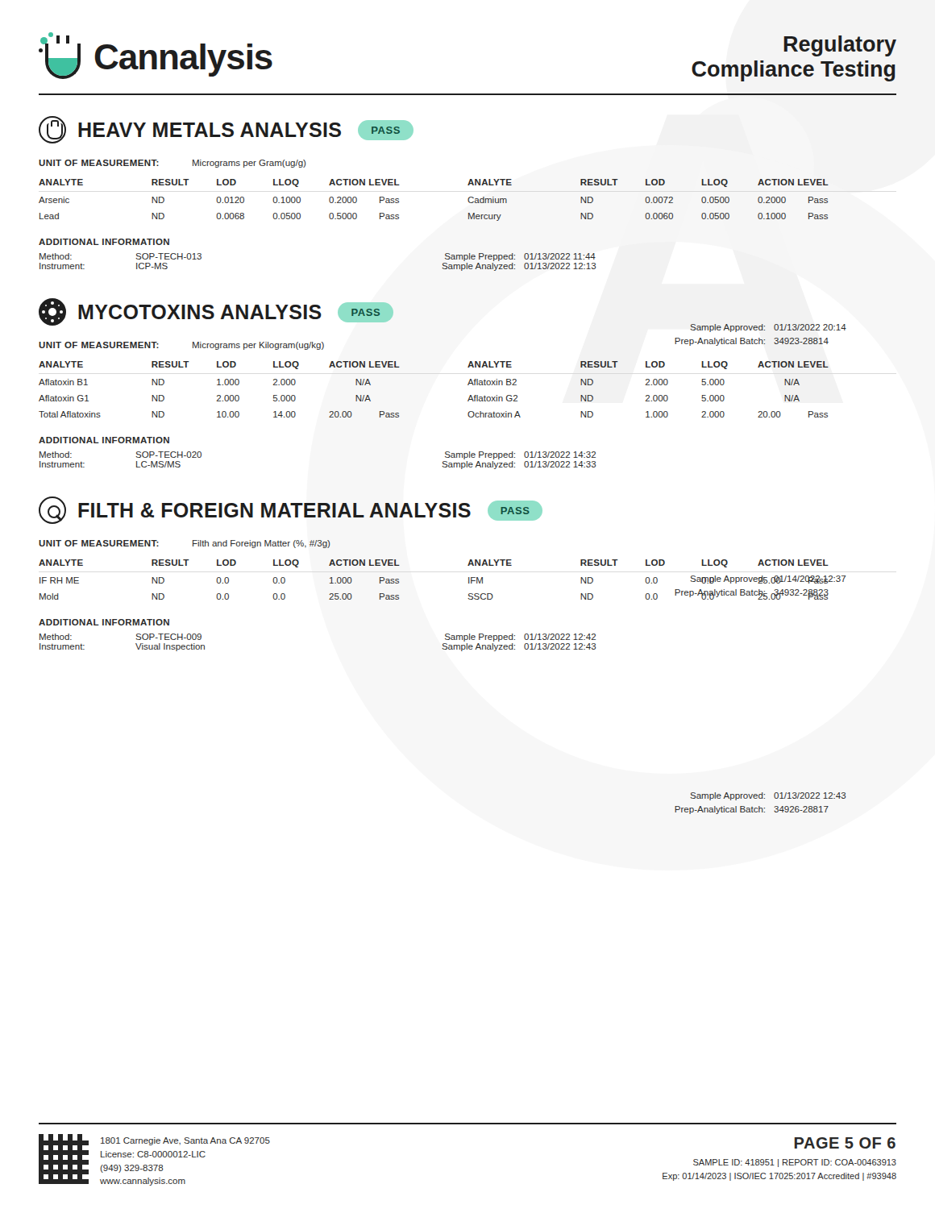A
Cannalysis
Regulatory
Compliance Testing
HEAVY METALS ANALYSIS
PASS
UNIT OF MEASUREMENT: Micrograms per Gram(ug/g)
| ANALYTE | RESULT | LOD | LLOQ | ACTION LEVEL | ANALYTE | RESULT | LOD | LLOQ | ACTION LEVEL |
| --- | --- | --- | --- | --- | --- | --- | --- | --- | --- |
| Arsenic | ND | 0.0120 | 0.1000 | 0.2000 Pass | Cadmium | ND | 0.0072 | 0.0500 | 0.2000 Pass |
| Lead | ND | 0.0068 | 0.0500 | 0.5000 Pass | Mercury | ND | 0.0060 | 0.0500 | 0.1000 Pass |
ADDITIONAL INFORMATION
Method:
SOP-TECH-013
Sample Prepped:
01/13/2022 11:44
Instrument:
ICP-MS
Sample Analyzed:
01/13/2022 12:13
MYCOTOXINS ANALYSIS
PASS
UNIT OF MEASUREMENT: Micrograms per Kilogram(ug/kg)
| ANALYTE | RESULT | LOD | LLOQ | ACTION LEVEL | ANALYTE | RESULT | LOD | LLOQ | ACTION LEVEL |
| --- | --- | --- | --- | --- | --- | --- | --- | --- | --- |
| Aflatoxin B1 | ND | 1.000 | 2.000 | N/A | Aflatoxin B2 | ND | 2.000 | 5.000 | N/A |
| Aflatoxin G1 | ND | 2.000 | 5.000 | N/A | Aflatoxin G2 | ND | 2.000 | 5.000 | N/A |
| Total Aflatoxins | ND | 10.00 | 14.00 | 20.00 Pass | Ochratoxin A | ND | 1.000 | 2.000 | 20.00 Pass |
ADDITIONAL INFORMATION
Method:
SOP-TECH-020
Sample Prepped:
01/13/2022 14:32
Instrument:
LC-MS/MS
Sample Analyzed:
01/13/2022 14:33
FILTH & FOREIGN MATERIAL ANALYSIS
PASS
UNIT OF MEASUREMENT: Filth and Foreign Matter (%, #/3g)
| ANALYTE | RESULT | LOD | LLOQ | ACTION LEVEL | ANALYTE | RESULT | LOD | LLOQ | ACTION LEVEL |
| --- | --- | --- | --- | --- | --- | --- | --- | --- | --- |
| IF RH ME | ND | 0.0 | 0.0 | 1.000 Pass | IFM | ND | 0.0 | 0.0 | 25.00 Pass |
| Mold | ND | 0.0 | 0.0 | 25.00 Pass | SSCD | ND | 0.0 | 0.0 | 25.00 Pass |
ADDITIONAL INFORMATION
Method:
SOP-TECH-009
Sample Prepped:
01/13/2022 12:42
Instrument:
Visual Inspection
Sample Analyzed:
01/13/2022 12:43
1801 Carnegie Ave, Santa Ana CA 92705
License: C8-0000012-LIC
(949) 329-8378
www.cannalysis.com
PAGE 5 OF 6
SAMPLE ID: 418951 | REPORT ID: COA-00463913
Exp: 01/14/2023 | ISO/IEC 17025:2017 Accredited | #93948
Sample Approved: 01/13/2022 20:14
Prep-Analytical Batch: 34923-28814
Sample Approved: 01/14/2022 12:37
Prep-Analytical Batch: 34932-28823
Sample Approved: 01/13/2022 12:43
Prep-Analytical Batch: 34926-28817